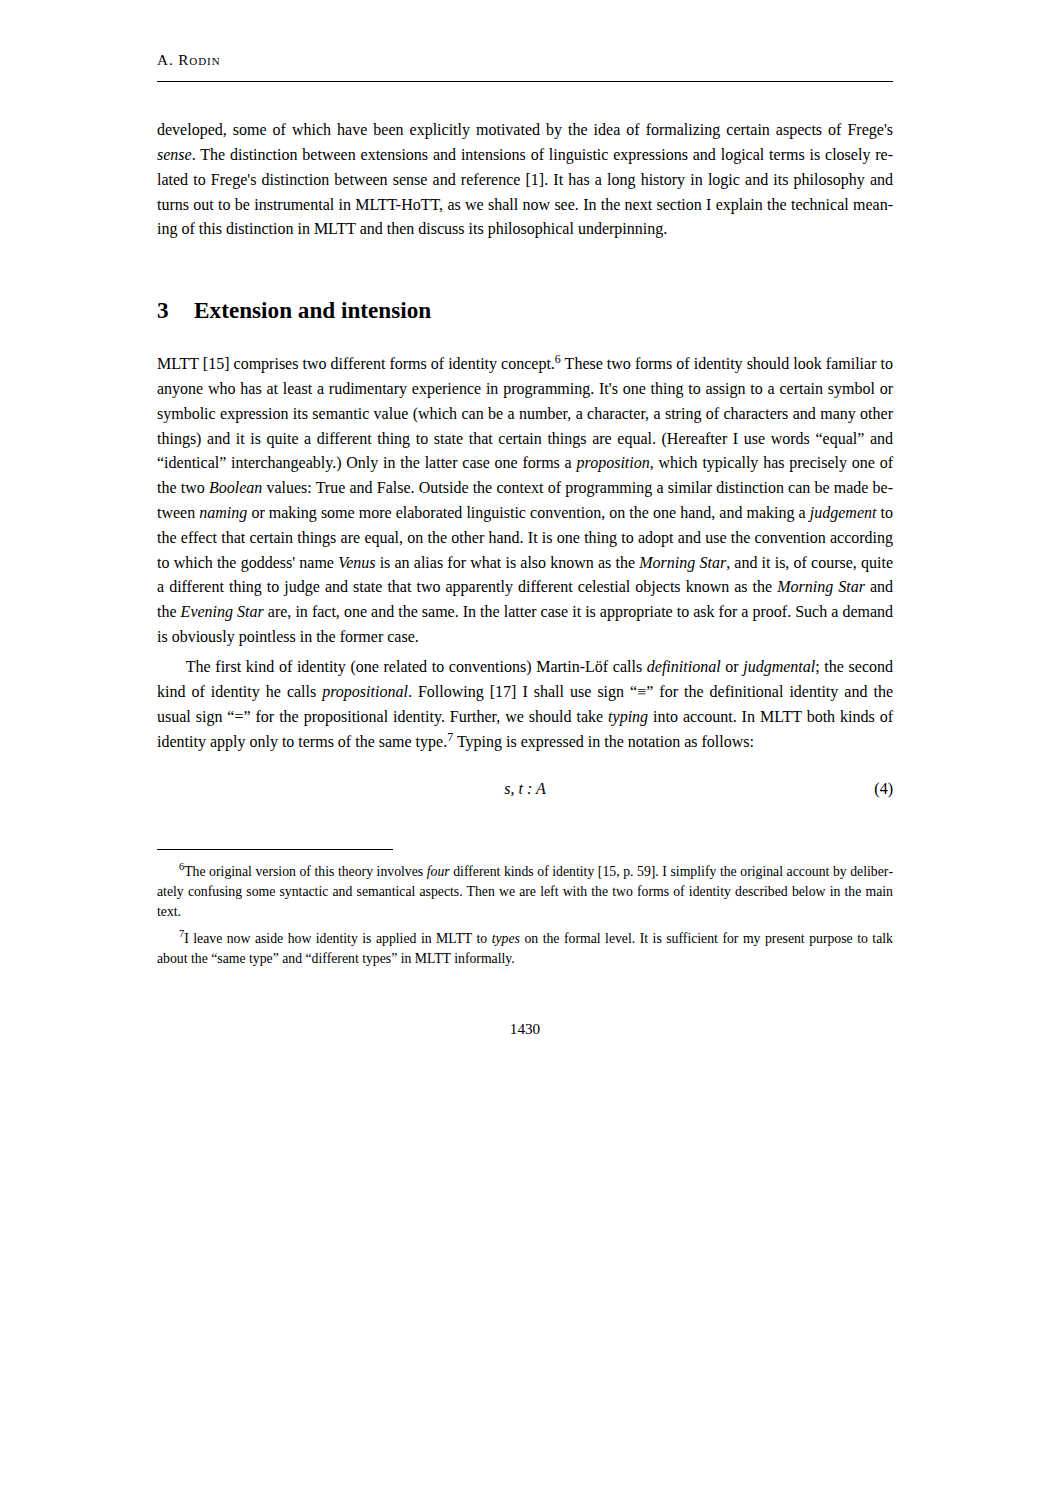A. Rodin
developed, some of which have been explicitly motivated by the idea of formalizing certain aspects of Frege's sense. The distinction between extensions and intensions of linguistic expressions and logical terms is closely related to Frege's distinction between sense and reference [1]. It has a long history in logic and its philosophy and turns out to be instrumental in MLTT-HoTT, as we shall now see. In the next section I explain the technical meaning of this distinction in MLTT and then discuss its philosophical underpinning.
3 Extension and intension
MLTT [15] comprises two different forms of identity concept.6 These two forms of identity should look familiar to anyone who has at least a rudimentary experience in programming. It's one thing to assign to a certain symbol or symbolic expression its semantic value (which can be a number, a character, a string of characters and many other things) and it is quite a different thing to state that certain things are equal. (Hereafter I use words “equal” and “identical” interchangeably.) Only in the latter case one forms a proposition, which typically has precisely one of the two Boolean values: True and False. Outside the context of programming a similar distinction can be made between naming or making some more elaborated linguistic convention, on the one hand, and making a judgement to the effect that certain things are equal, on the other hand. It is one thing to adopt and use the convention according to which the goddess' name Venus is an alias for what is also known as the Morning Star, and it is, of course, quite a different thing to judge and state that two apparently different celestial objects known as the Morning Star and the Evening Star are, in fact, one and the same. In the latter case it is appropriate to ask for a proof. Such a demand is obviously pointless in the former case.
The first kind of identity (one related to conventions) Martin-Löf calls definitional or judgmental; the second kind of identity he calls propositional. Following [17] I shall use sign “≡” for the definitional identity and the usual sign “=” for the propositional identity. Further, we should take typing into account. In MLTT both kinds of identity apply only to terms of the same type.7 Typing is expressed in the notation as follows:
s, t : A (4)
6The original version of this theory involves four different kinds of identity [15, p. 59]. I simplify the original account by deliberately confusing some syntactic and semantical aspects. Then we are left with the two forms of identity described below in the main text.
7I leave now aside how identity is applied in MLTT to types on the formal level. It is sufficient for my present purpose to talk about the “same type” and “different types” in MLTT informally.
1430